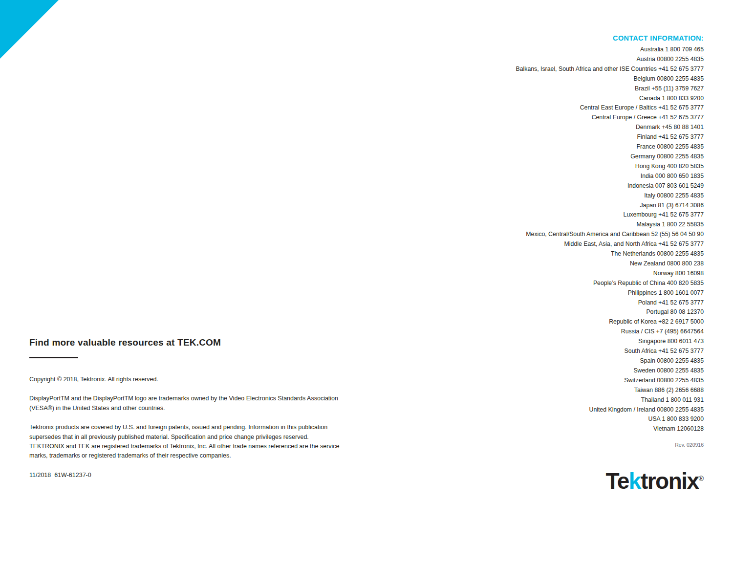Find more valuable resources at TEK.COM
Copyright © 2018, Tektronix. All rights reserved.
DisplayPortTM and the DisplayPortTM logo are trademarks owned by the Video Electronics Standards Association (VESA®) in the United States and other countries.
Tektronix products are covered by U.S. and foreign patents, issued and pending. Information in this publication supersedes that in all previously published material. Specification and price change privileges reserved. TEKTRONIX and TEK are registered trademarks of Tektronix, Inc. All other trade names referenced are the service marks, trademarks or registered trademarks of their respective companies.
11/2018 61W-61237-0
CONTACT INFORMATION:
Australia 1 800 709 465
Austria 00800 2255 4835
Balkans, Israel, South Africa and other ISE Countries +41 52 675 3777
Belgium 00800 2255 4835
Brazil +55 (11) 3759 7627
Canada 1 800 833 9200
Central East Europe / Baltics +41 52 675 3777
Central Europe / Greece +41 52 675 3777
Denmark +45 80 88 1401
Finland +41 52 675 3777
France 00800 2255 4835
Germany 00800 2255 4835
Hong Kong 400 820 5835
India 000 800 650 1835
Indonesia 007 803 601 5249
Italy 00800 2255 4835
Japan 81 (3) 6714 3086
Luxembourg +41 52 675 3777
Malaysia 1 800 22 55835
Mexico, Central/South America and Caribbean 52 (55) 56 04 50 90
Middle East, Asia, and North Africa +41 52 675 3777
The Netherlands 00800 2255 4835
New Zealand 0800 800 238
Norway 800 16098
People’s Republic of China 400 820 5835
Philippines 1 800 1601 0077
Poland +41 52 675 3777
Portugal 80 08 12370
Republic of Korea +82 2 6917 5000
Russia / CIS +7 (495) 6647564
Singapore 800 6011 473
South Africa +41 52 675 3777
Spain 00800 2255 4835
Sweden 00800 2255 4835
Switzerland 00800 2255 4835
Taiwan 886 (2) 2656 6688
Thailand 1 800 011 931
United Kingdom / Ireland 00800 2255 4835
USA 1 800 833 9200
Vietnam 12060128
Rev. 020916
Tektronix®